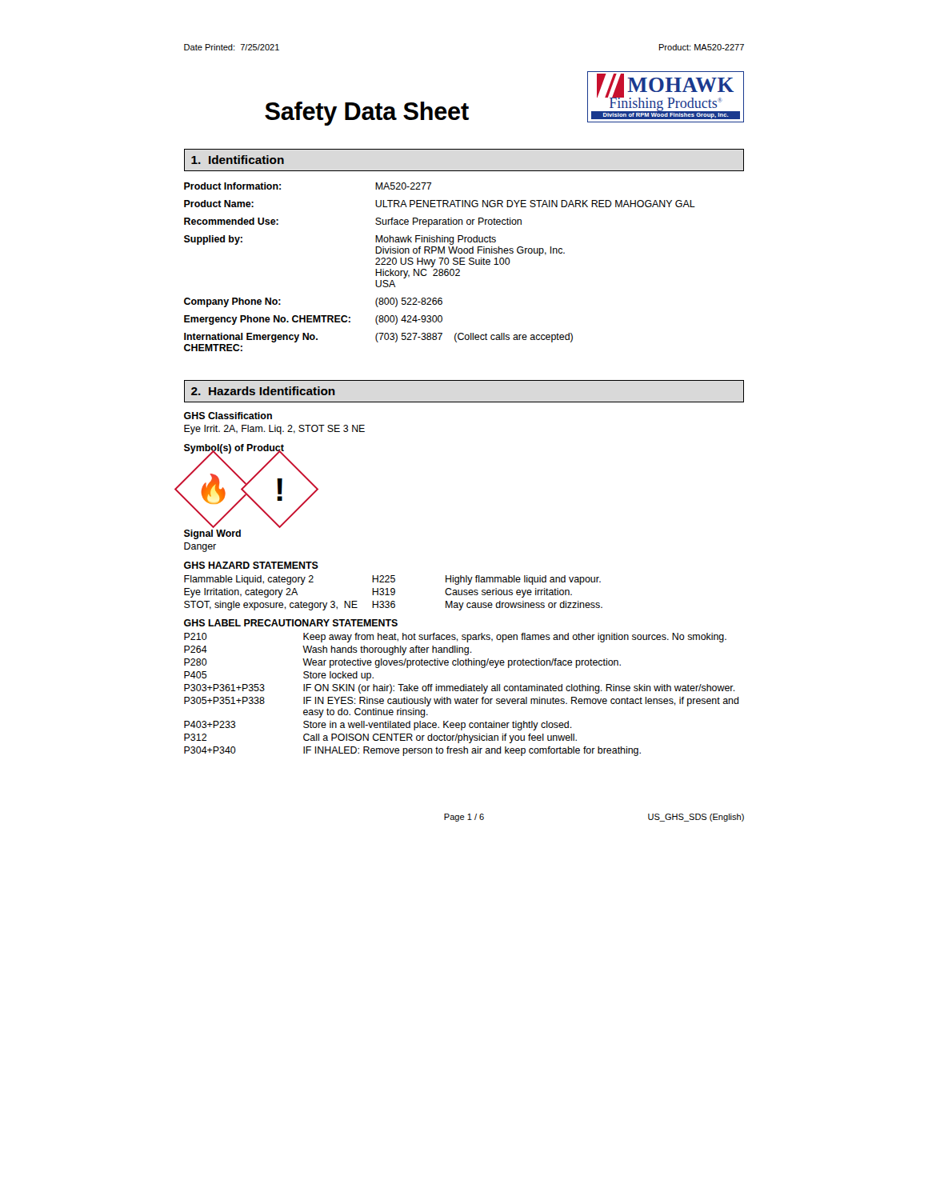Date Printed: 7/25/2021
Product: MA520-2277
Safety Data Sheet
MOHAWK
Finishing Products®
Division of RPM Wood Finishes Group, Inc.
1. Identification
| Product Information: | MA520-2277 |
| Product Name: | ULTRA PENETRATING NGR DYE STAIN DARK RED MAHOGANY GAL |
| Recommended Use: | Surface Preparation or Protection |
| Supplied by: | Mohawk Finishing Products Division of RPM Wood Finishes Group, Inc. 2220 US Hwy 70 SE Suite 100 Hickory, NC 28602 USA |
| Company Phone No: | (800) 522-8266 |
| Emergency Phone No. CHEMTREC: | (800) 424-9300 |
| International Emergency No. CHEMTREC: | (703) 527-3887 (Collect calls are accepted) |
2. Hazards Identification
GHS Classification
Eye Irrit. 2A, Flam. Liq. 2, STOT SE 3 NE
Symbol(s) of Product
🔥
!
Signal Word
Danger
GHS HAZARD STATEMENTS
| Flammable Liquid, category 2 | H225 | Highly flammable liquid and vapour. |
| Eye Irritation, category 2A | H319 | Causes serious eye irritation. |
| STOT, single exposure, category 3, NE | H336 | May cause drowsiness or dizziness. |
GHS LABEL PRECAUTIONARY STATEMENTS
| P210 | Keep away from heat, hot surfaces, sparks, open flames and other ignition sources. No smoking. |
| P264 | Wash hands thoroughly after handling. |
| P280 | Wear protective gloves/protective clothing/eye protection/face protection. |
| P405 | Store locked up. |
| P303+P361+P353 | IF ON SKIN (or hair): Take off immediately all contaminated clothing. Rinse skin with water/shower. |
| P305+P351+P338 | IF IN EYES: Rinse cautiously with water for several minutes. Remove contact lenses, if present and easy to do. Continue rinsing. |
| P403+P233 | Store in a well-ventilated place. Keep container tightly closed. |
| P312 | Call a POISON CENTER or doctor/physician if you feel unwell. |
| P304+P340 | IF INHALED: Remove person to fresh air and keep comfortable for breathing. |
Page 1 / 6
US_GHS_SDS (English)